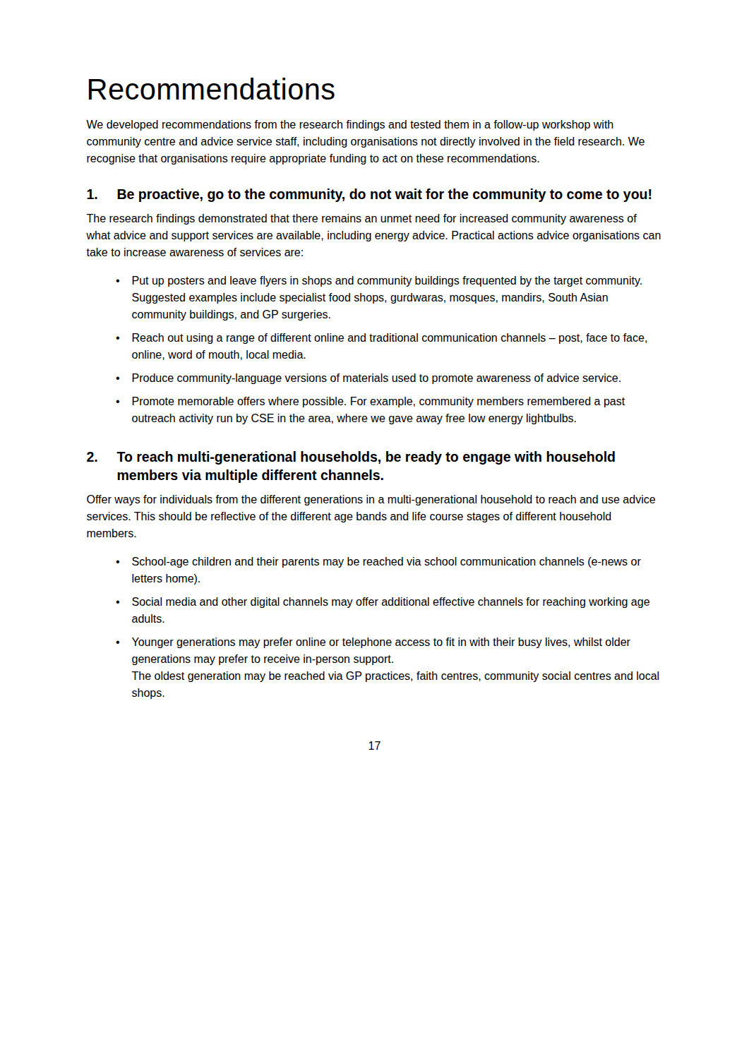Recommendations
We developed recommendations from the research findings and tested them in a follow-up workshop with community centre and advice service staff, including organisations not directly involved in the field research. We recognise that organisations require appropriate funding to act on these recommendations.
Be proactive, go to the community, do not wait for the community to come to you!
The research findings demonstrated that there remains an unmet need for increased community awareness of what advice and support services are available, including energy advice. Practical actions advice organisations can take to increase awareness of services are:
Put up posters and leave flyers in shops and community buildings frequented by the target community. Suggested examples include specialist food shops, gurdwaras, mosques, mandirs, South Asian community buildings, and GP surgeries.
Reach out using a range of different online and traditional communication channels – post, face to face, online, word of mouth, local media.
Produce community-language versions of materials used to promote awareness of advice service.
Promote memorable offers where possible. For example, community members remembered a past outreach activity run by CSE in the area, where we gave away free low energy lightbulbs.
To reach multi-generational households, be ready to engage with household members via multiple different channels.
Offer ways for individuals from the different generations in a multi-generational household to reach and use advice services. This should be reflective of the different age bands and life course stages of different household members.
School-age children and their parents may be reached via school communication channels (e-news or letters home).
Social media and other digital channels may offer additional effective channels for reaching working age adults.
Younger generations may prefer online or telephone access to fit in with their busy lives, whilst older generations may prefer to receive in-person support.
The oldest generation may be reached via GP practices, faith centres, community social centres and local shops.
17